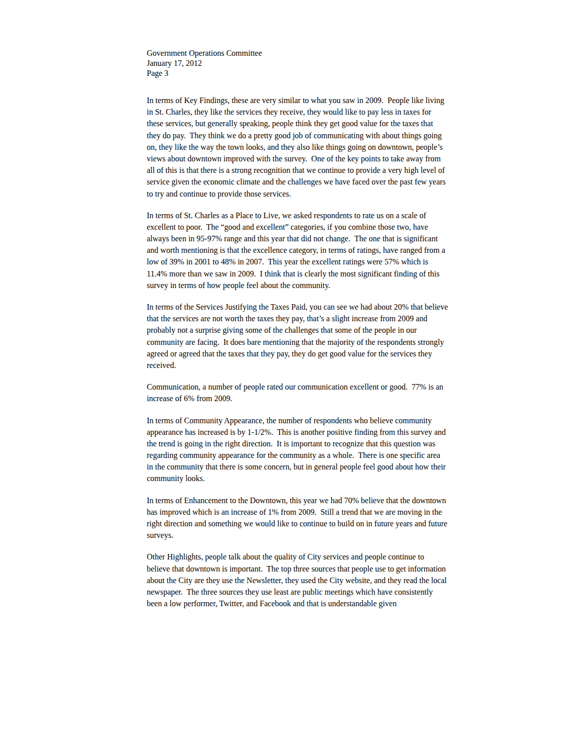Government Operations Committee
January 17, 2012
Page 3
In terms of Key Findings, these are very similar to what you saw in 2009. People like living in St. Charles, they like the services they receive, they would like to pay less in taxes for these services, but generally speaking, people think they get good value for the taxes that they do pay. They think we do a pretty good job of communicating with about things going on, they like the way the town looks, and they also like things going on downtown, people’s views about downtown improved with the survey. One of the key points to take away from all of this is that there is a strong recognition that we continue to provide a very high level of service given the economic climate and the challenges we have faced over the past few years to try and continue to provide those services.
In terms of St. Charles as a Place to Live, we asked respondents to rate us on a scale of excellent to poor. The “good and excellent” categories, if you combine those two, have always been in 95-97% range and this year that did not change. The one that is significant and worth mentioning is that the excellence category, in terms of ratings, have ranged from a low of 39% in 2001 to 48% in 2007. This year the excellent ratings were 57% which is 11.4% more than we saw in 2009. I think that is clearly the most significant finding of this survey in terms of how people feel about the community.
In terms of the Services Justifying the Taxes Paid, you can see we had about 20% that believe that the services are not worth the taxes they pay, that’s a slight increase from 2009 and probably not a surprise giving some of the challenges that some of the people in our community are facing. It does bare mentioning that the majority of the respondents strongly agreed or agreed that the taxes that they pay, they do get good value for the services they received.
Communication, a number of people rated our communication excellent or good. 77% is an increase of 6% from 2009.
In terms of Community Appearance, the number of respondents who believe community appearance has increased is by 1-1/2%. This is another positive finding from this survey and the trend is going in the right direction. It is important to recognize that this question was regarding community appearance for the community as a whole. There is one specific area in the community that there is some concern, but in general people feel good about how their community looks.
In terms of Enhancement to the Downtown, this year we had 70% believe that the downtown has improved which is an increase of 1% from 2009. Still a trend that we are moving in the right direction and something we would like to continue to build on in future years and future surveys.
Other Highlights, people talk about the quality of City services and people continue to believe that downtown is important. The top three sources that people use to get information about the City are they use the Newsletter, they used the City website, and they read the local newspaper. The three sources they use least are public meetings which have consistently been a low performer, Twitter, and Facebook and that is understandable given